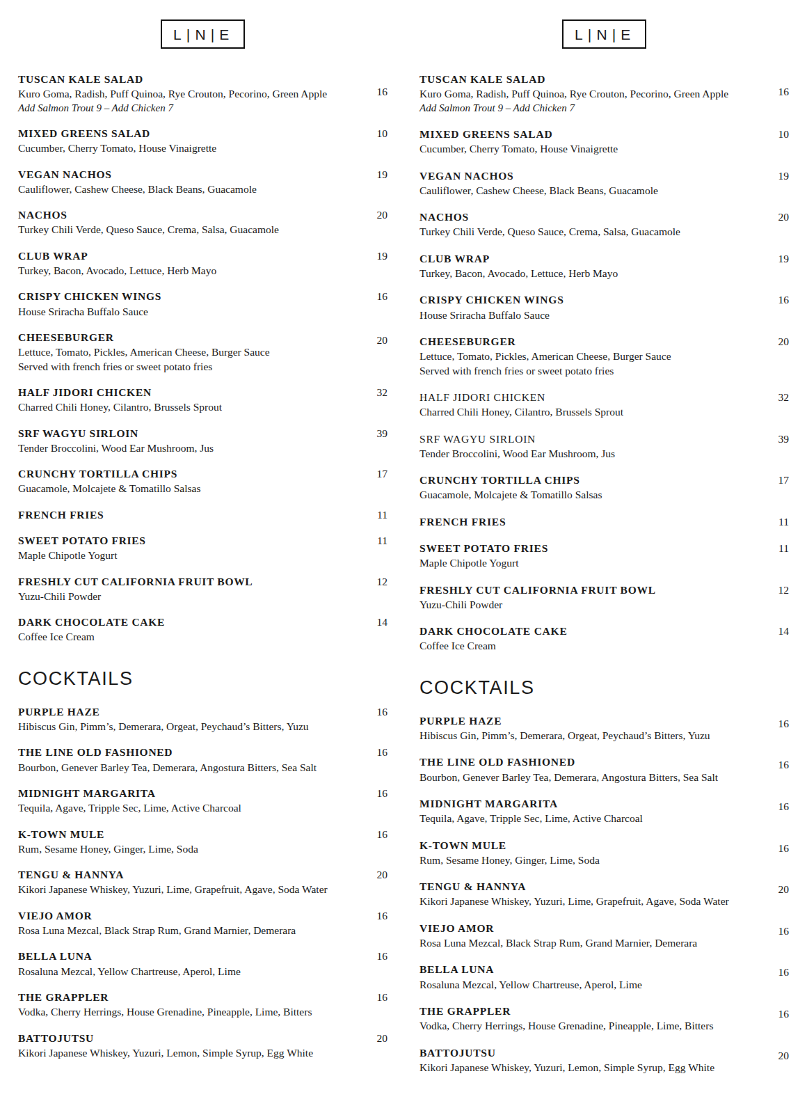L|N|E
Tuscan Kale Salad
Kuro Goma, Radish, Puff Quinoa, Rye Crouton, Pecorino, Green Apple
Add Salmon Trout 9 – Add Chicken 7
16
Mixed Greens Salad
Cucumber, Cherry Tomato, House Vinaigrette
10
Vegan Nachos
Cauliflower, Cashew Cheese, Black Beans, Guacamole
19
Nachos
Turkey Chili Verde, Queso Sauce, Crema, Salsa, Guacamole
20
Club Wrap
Turkey, Bacon, Avocado, Lettuce, Herb Mayo
19
Crispy Chicken Wings
House Sriracha Buffalo Sauce
16
Cheeseburger
Lettuce, Tomato, Pickles, American Cheese, Burger Sauce
Served with french fries or sweet potato fries
20
Half Jidori Chicken
Charred Chili Honey, Cilantro, Brussels Sprout
32
SRF Wagyu Sirloin
Tender Broccolini, Wood Ear Mushroom, Jus
39
Crunchy Tortilla Chips
Guacamole, Molcajete & Tomatillo Salsas
17
French Fries
11
Sweet Potato Fries
Maple Chipotle Yogurt
11
Freshly Cut California Fruit Bowl
Yuzu-Chili Powder
12
Dark Chocolate Cake
Coffee Ice Cream
14
Cocktails
Purple Haze
Hibiscus Gin, Pimm’s, Demerara, Orgeat, Peychaud’s Bitters, Yuzu
16
The Line Old Fashioned
Bourbon, Genever Barley Tea, Demerara, Angostura Bitters, Sea Salt
16
Midnight Margarita
Tequila, Agave, Tripple Sec, Lime, Active Charcoal
16
K-Town Mule
Rum, Sesame Honey, Ginger, Lime, Soda
16
Tengu & Hannya
Kikori Japanese Whiskey, Yuzuri, Lime, Grapefruit, Agave, Soda Water
20
Viejo Amor
Rosa Luna Mezcal, Black Strap Rum, Grand Marnier, Demerara
16
Bella Luna
Rosaluna Mezcal, Yellow Chartreuse, Aperol, Lime
16
The Grappler
Vodka, Cherry Herrings, House Grenadine, Pineapple, Lime, Bitters
16
Battojutsu
Kikori Japanese Whiskey, Yuzuri, Lemon, Simple Syrup, Egg White
20
L|N|E
Tuscan Kale Salad
Kuro Goma, Radish, Puff Quinoa, Rye Crouton, Pecorino, Green Apple
Add Salmon Trout 9 – Add Chicken 7
16
Mixed Greens Salad
Cucumber, Cherry Tomato, House Vinaigrette
10
Vegan Nachos
Cauliflower, Cashew Cheese, Black Beans, Guacamole
19
Nachos
Turkey Chili Verde, Queso Sauce, Crema, Salsa, Guacamole
20
Club Wrap
Turkey, Bacon, Avocado, Lettuce, Herb Mayo
19
Crispy Chicken Wings
House Sriracha Buffalo Sauce
16
Cheeseburger
Lettuce, Tomato, Pickles, American Cheese, Burger Sauce
Served with french fries or sweet potato fries
20
Half Jidori Chicken
Charred Chili Honey, Cilantro, Brussels Sprout
32
SRF Wagyu Sirloin
Tender Broccolini, Wood Ear Mushroom, Jus
39
Crunchy Tortilla Chips
Guacamole, Molcajete & Tomatillo Salsas
17
French Fries
11
Sweet Potato Fries
Maple Chipotle Yogurt
11
Freshly Cut California Fruit Bowl
Yuzu-Chili Powder
12
Dark Chocolate Cake
Coffee Ice Cream
14
Cocktails
Purple Haze
Hibiscus Gin, Pimm’s, Demerara, Orgeat, Peychaud’s Bitters, Yuzu
16
The Line Old Fashioned
Bourbon, Genever Barley Tea, Demerara, Angostura Bitters, Sea Salt
16
Midnight Margarita
Tequila, Agave, Tripple Sec, Lime, Active Charcoal
16
K-Town Mule
Rum, Sesame Honey, Ginger, Lime, Soda
16
Tengu & Hannya
Kikori Japanese Whiskey, Yuzuri, Lime, Grapefruit, Agave, Soda Water
20
Viejo Amor
Rosa Luna Mezcal, Black Strap Rum, Grand Marnier, Demerara
16
Bella Luna
Rosaluna Mezcal, Yellow Chartreuse, Aperol, Lime
16
The Grappler
Vodka, Cherry Herrings, House Grenadine, Pineapple, Lime, Bitters
16
Battojutsu
Kikori Japanese Whiskey, Yuzuri, Lemon, Simple Syrup, Egg White
20